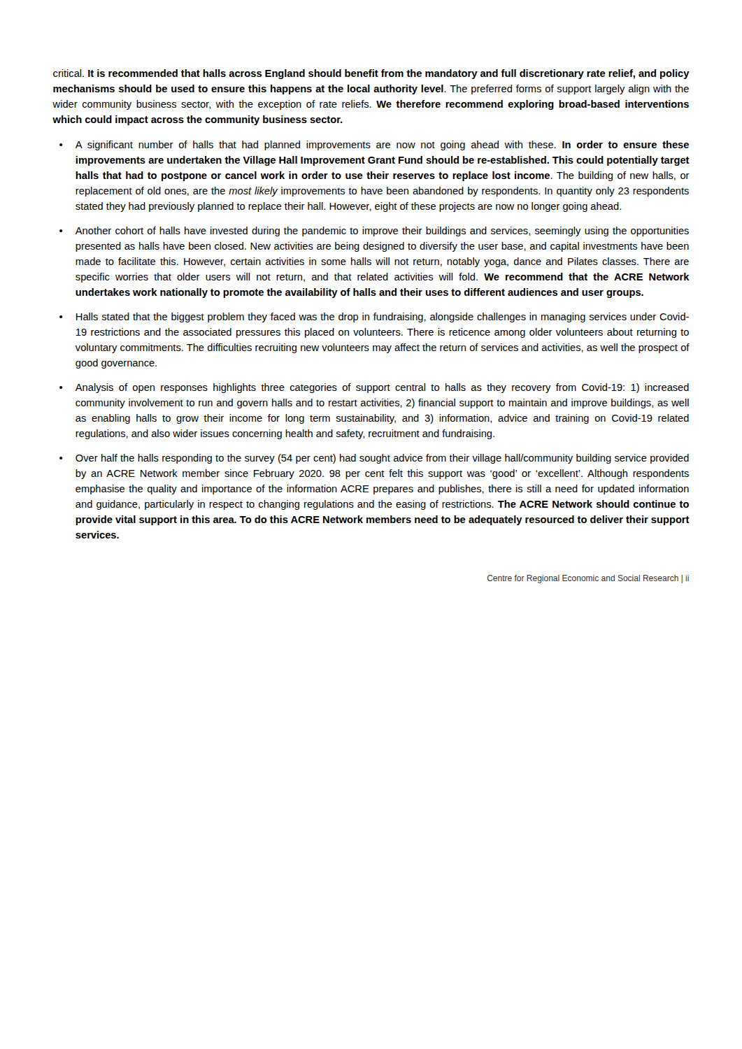critical. It is recommended that halls across England should benefit from the mandatory and full discretionary rate relief, and policy mechanisms should be used to ensure this happens at the local authority level. The preferred forms of support largely align with the wider community business sector, with the exception of rate reliefs. We therefore recommend exploring broad-based interventions which could impact across the community business sector.
A significant number of halls that had planned improvements are now not going ahead with these. In order to ensure these improvements are undertaken the Village Hall Improvement Grant Fund should be re-established. This could potentially target halls that had to postpone or cancel work in order to use their reserves to replace lost income. The building of new halls, or replacement of old ones, are the most likely improvements to have been abandoned by respondents. In quantity only 23 respondents stated they had previously planned to replace their hall. However, eight of these projects are now no longer going ahead.
Another cohort of halls have invested during the pandemic to improve their buildings and services, seemingly using the opportunities presented as halls have been closed. New activities are being designed to diversify the user base, and capital investments have been made to facilitate this. However, certain activities in some halls will not return, notably yoga, dance and Pilates classes. There are specific worries that older users will not return, and that related activities will fold. We recommend that the ACRE Network undertakes work nationally to promote the availability of halls and their uses to different audiences and user groups.
Halls stated that the biggest problem they faced was the drop in fundraising, alongside challenges in managing services under Covid-19 restrictions and the associated pressures this placed on volunteers. There is reticence among older volunteers about returning to voluntary commitments. The difficulties recruiting new volunteers may affect the return of services and activities, as well the prospect of good governance.
Analysis of open responses highlights three categories of support central to halls as they recovery from Covid-19: 1) increased community involvement to run and govern halls and to restart activities, 2) financial support to maintain and improve buildings, as well as enabling halls to grow their income for long term sustainability, and 3) information, advice and training on Covid-19 related regulations, and also wider issues concerning health and safety, recruitment and fundraising.
Over half the halls responding to the survey (54 per cent) had sought advice from their village hall/community building service provided by an ACRE Network member since February 2020. 98 per cent felt this support was ‘good’ or ‘excellent’. Although respondents emphasise the quality and importance of the information ACRE prepares and publishes, there is still a need for updated information and guidance, particularly in respect to changing regulations and the easing of restrictions. The ACRE Network should continue to provide vital support in this area. To do this ACRE Network members need to be adequately resourced to deliver their support services.
Centre for Regional Economic and Social Research | ii